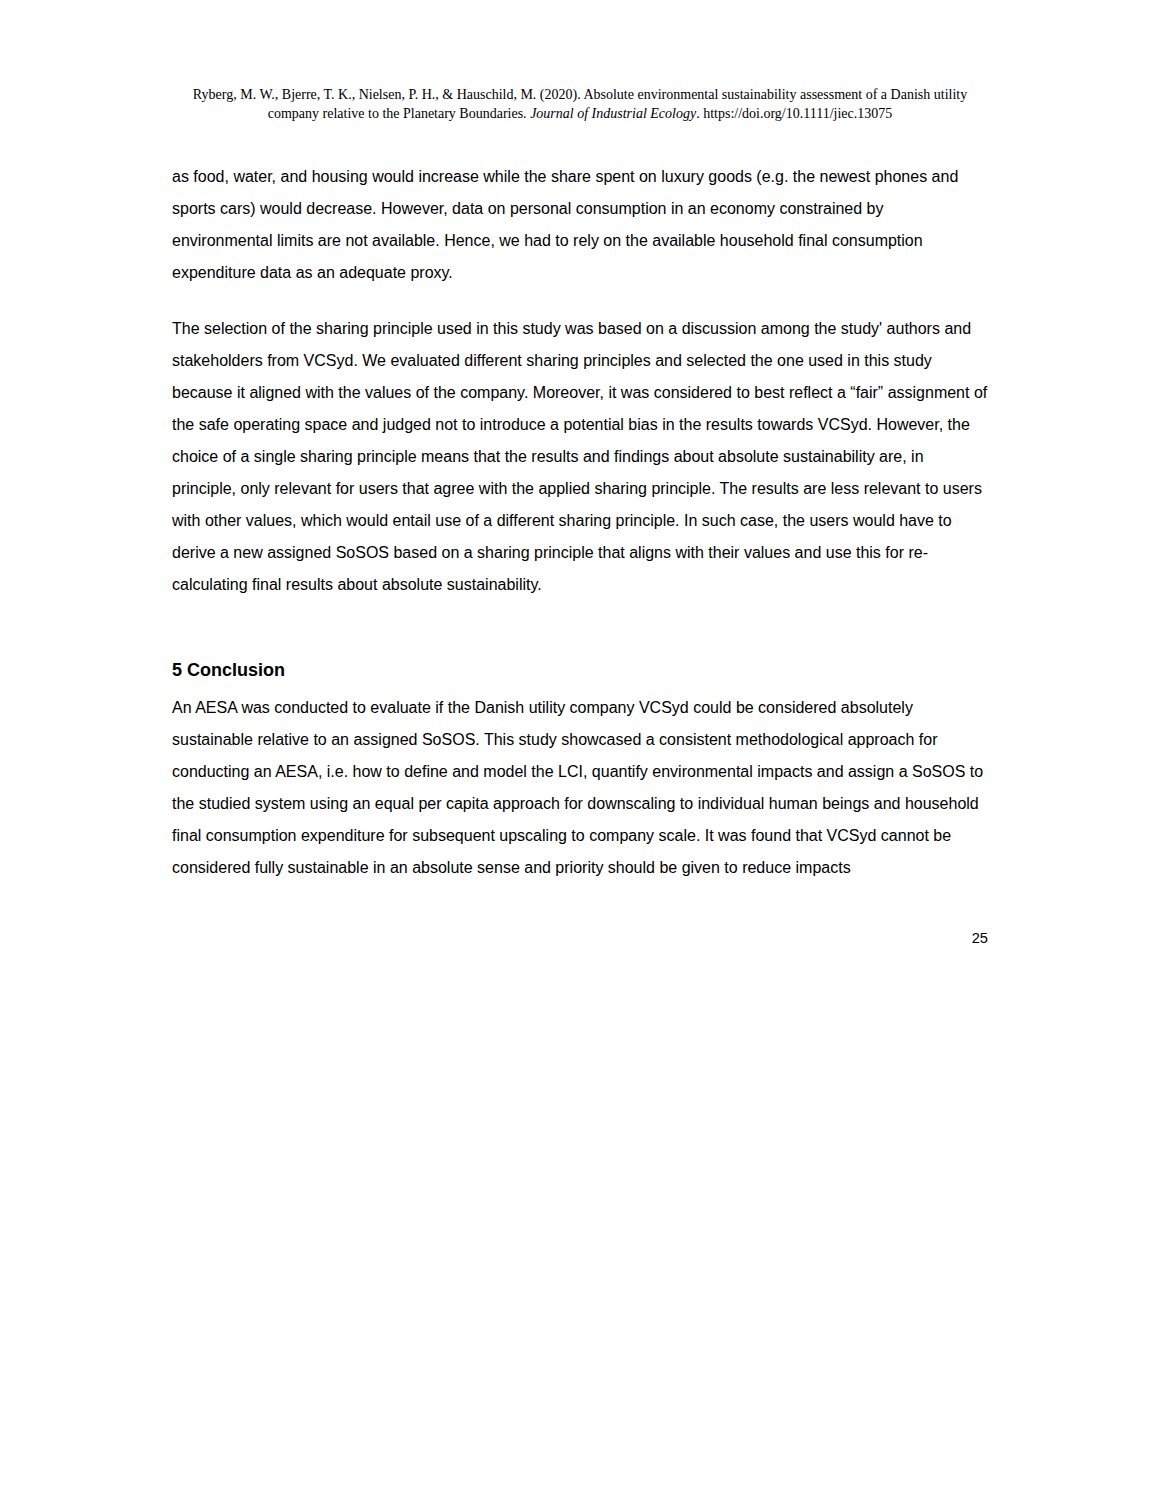Ryberg, M. W., Bjerre, T. K., Nielsen, P. H., & Hauschild, M. (2020). Absolute environmental sustainability assessment of a Danish utility company relative to the Planetary Boundaries. Journal of Industrial Ecology. https://doi.org/10.1111/jiec.13075
as food, water, and housing would increase while the share spent on luxury goods (e.g. the newest phones and sports cars) would decrease. However, data on personal consumption in an economy constrained by environmental limits are not available. Hence, we had to rely on the available household final consumption expenditure data as an adequate proxy.
The selection of the sharing principle used in this study was based on a discussion among the study' authors and stakeholders from VCSyd. We evaluated different sharing principles and selected the one used in this study because it aligned with the values of the company. Moreover, it was considered to best reflect a “fair” assignment of the safe operating space and judged not to introduce a potential bias in the results towards VCSyd. However, the choice of a single sharing principle means that the results and findings about absolute sustainability are, in principle, only relevant for users that agree with the applied sharing principle. The results are less relevant to users with other values, which would entail use of a different sharing principle. In such case, the users would have to derive a new assigned SoSOS based on a sharing principle that aligns with their values and use this for re-calculating final results about absolute sustainability.
5 Conclusion
An AESA was conducted to evaluate if the Danish utility company VCSyd could be considered absolutely sustainable relative to an assigned SoSOS. This study showcased a consistent methodological approach for conducting an AESA, i.e. how to define and model the LCI, quantify environmental impacts and assign a SoSOS to the studied system using an equal per capita approach for downscaling to individual human beings and household final consumption expenditure for subsequent upscaling to company scale. It was found that VCSyd cannot be considered fully sustainable in an absolute sense and priority should be given to reduce impacts
25